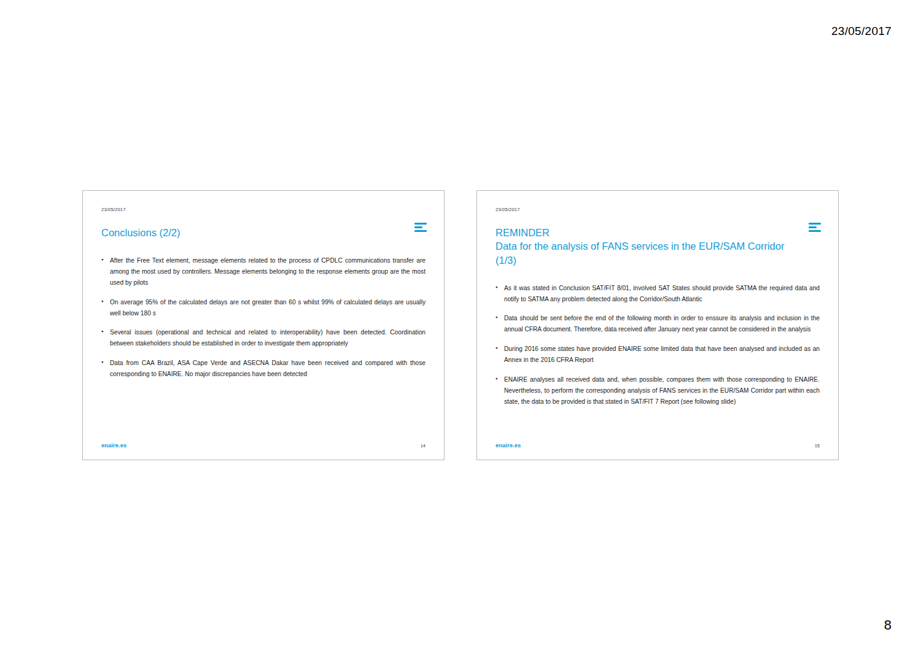23/05/2017
23/05/2017
Conclusions (2/2)
After the Free Text element, message elements related to the process of CPDLC communications transfer are among the most used by controllers. Message elements belonging to the response elements group are the most used by pilots
On average 95% of the calculated delays are not greater than 60 s whilst 99% of calculated delays are usually well below 180 s
Several issues (operational and technical and related to interoperability) have been detected. Coordination between stakeholders should be established in order to investigate them appropriately
Data from CAA Brazil, ASA Cape Verde and ASECNA Dakar have been received and compared with those corresponding to ENAIRE. No major discrepancies have been detected
enaire.es
14
23/05/2017
REMINDERData for the analysis of FANS services in the EUR/SAM Corridor (1/3)
As it was stated in Conclusion SAT/FIT 8/01, involved SAT States should provide SATMA the required data and notify to SATMA any problem detected along the Corridor/South Atlantic
Data should be sent before the end of the following month in order to enssure its analysis and inclusion in the annual CFRA document. Therefore, data received after January next year cannot be considered in the analysis
During 2016 some states have provided ENAIRE some limited data that have been analysed and included as an Annex in the 2016 CFRA Report
ENAIRE analyses all received data and, when possible, compares them with those corresponding to ENAIRE. Nevertheless, to perform the corresponding analysis of FANS services in the EUR/SAM Corridor part within each state, the data to be provided is that stated in SAT/FIT 7 Report (see following slide)
enaire.es
15
8